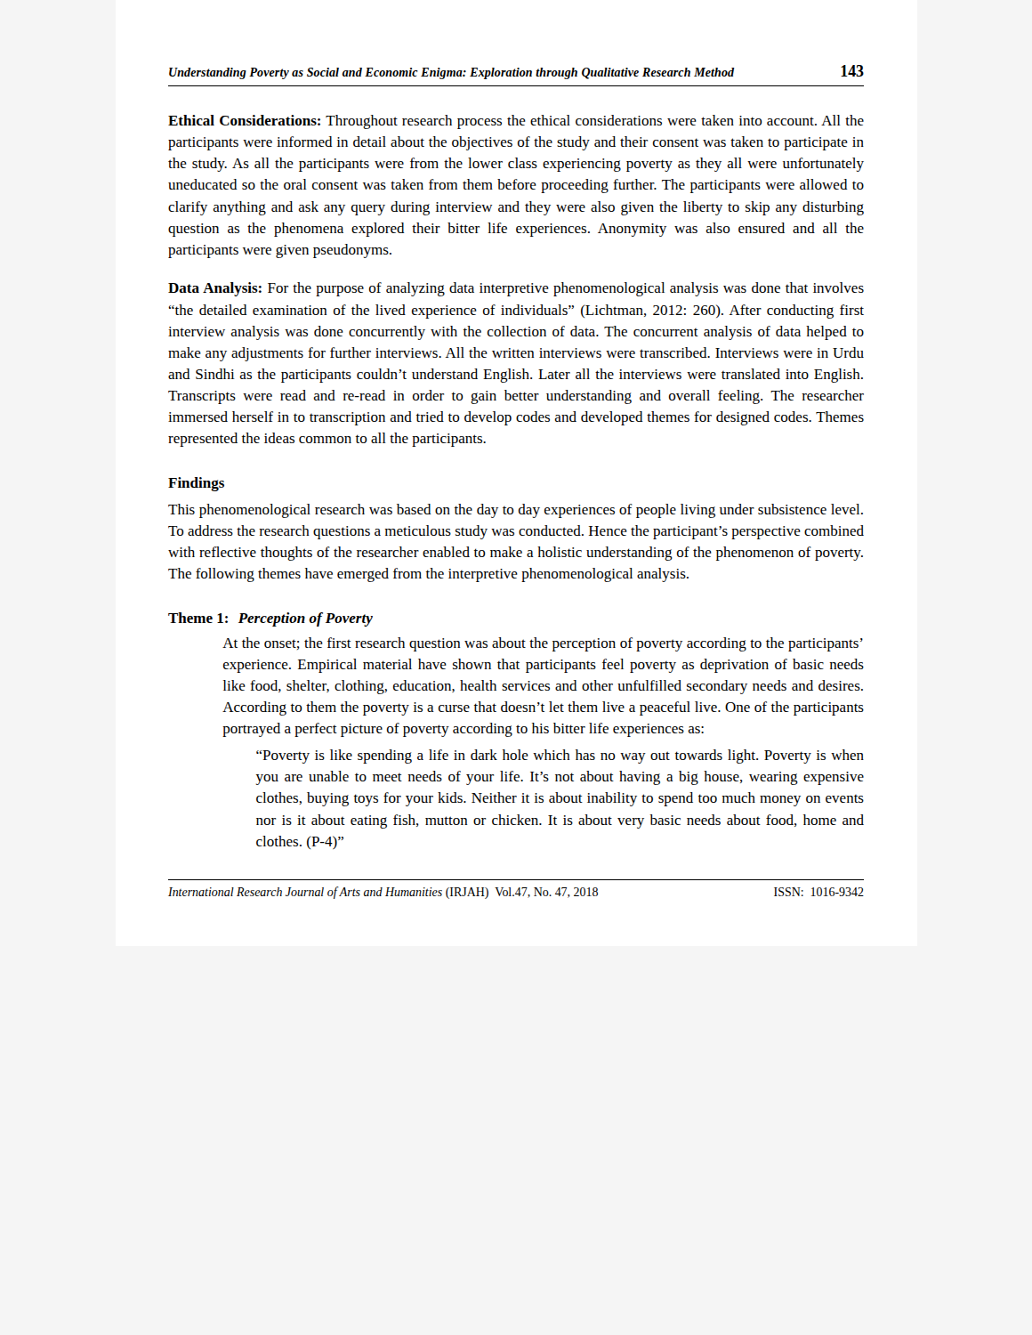Understanding Poverty as Social and Economic Enigma: Exploration through Qualitative Research Method
143
Ethical Considerations: Throughout research process the ethical considerations were taken into account. All the participants were informed in detail about the objectives of the study and their consent was taken to participate in the study. As all the participants were from the lower class experiencing poverty as they all were unfortunately uneducated so the oral consent was taken from them before proceeding further. The participants were allowed to clarify anything and ask any query during interview and they were also given the liberty to skip any disturbing question as the phenomena explored their bitter life experiences. Anonymity was also ensured and all the participants were given pseudonyms.
Data Analysis: For the purpose of analyzing data interpretive phenomenological analysis was done that involves “the detailed examination of the lived experience of individuals” (Lichtman, 2012: 260). After conducting first interview analysis was done concurrently with the collection of data. The concurrent analysis of data helped to make any adjustments for further interviews. All the written interviews were transcribed. Interviews were in Urdu and Sindhi as the participants couldn’t understand English. Later all the interviews were translated into English. Transcripts were read and re-read in order to gain better understanding and overall feeling. The researcher immersed herself in to transcription and tried to develop codes and developed themes for designed codes. Themes represented the ideas common to all the participants.
Findings
This phenomenological research was based on the day to day experiences of people living under subsistence level. To address the research questions a meticulous study was conducted. Hence the participant’s perspective combined with reflective thoughts of the researcher enabled to make a holistic understanding of the phenomenon of poverty. The following themes have emerged from the interpretive phenomenological analysis.
Theme 1: Perception of Poverty
At the onset; the first research question was about the perception of poverty according to the participants’ experience. Empirical material have shown that participants feel poverty as deprivation of basic needs like food, shelter, clothing, education, health services and other unfulfilled secondary needs and desires. According to them the poverty is a curse that doesn’t let them live a peaceful live. One of the participants portrayed a perfect picture of poverty according to his bitter life experiences as:
“Poverty is like spending a life in dark hole which has no way out towards light. Poverty is when you are unable to meet needs of your life. It’s not about having a big house, wearing expensive clothes, buying toys for your kids. Neither it is about inability to spend too much money on events nor is it about eating fish, mutton or chicken. It is about very basic needs about food, home and clothes. (P-4)”
International Research Journal of Arts and Humanities (IRJAH) Vol.47, No. 47, 2018
ISSN: 1016-9342